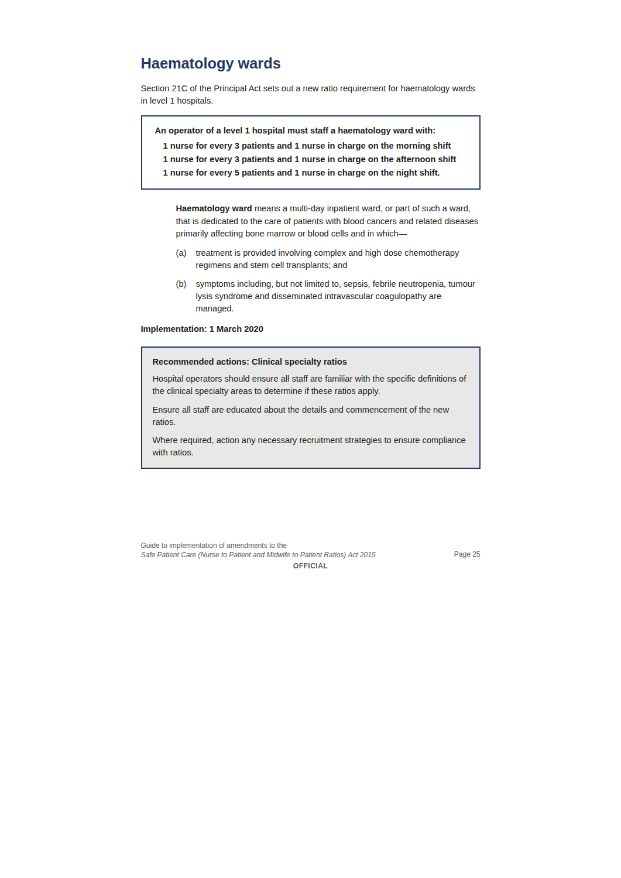Haematology wards
Section 21C of the Principal Act sets out a new ratio requirement for haematology wards in level 1 hospitals.
An operator of a level 1 hospital must staff a haematology ward with:
1 nurse for every 3 patients and 1 nurse in charge on the morning shift
1 nurse for every 3 patients and 1 nurse in charge on the afternoon shift
1 nurse for every 5 patients and 1 nurse in charge on the night shift.
Haematology ward means a multi-day inpatient ward, or part of such a ward, that is dedicated to the care of patients with blood cancers and related diseases primarily affecting bone marrow or blood cells and in which—
treatment is provided involving complex and high dose chemotherapy regimens and stem cell transplants; and
symptoms including, but not limited to, sepsis, febrile neutropenia, tumour lysis syndrome and disseminated intravascular coagulopathy are managed.
Implementation: 1 March 2020
Recommended actions: Clinical specialty ratios
Hospital operators should ensure all staff are familiar with the specific definitions of the clinical specialty areas to determine if these ratios apply.
Ensure all staff are educated about the details and commencement of the new ratios.
Where required, action any necessary recruitment strategies to ensure compliance with ratios.
Guide to implementation of amendments to the
Safe Patient Care (Nurse to Patient and Midwife to Patient Ratios) Act 2015
Page 25
OFFICIAL